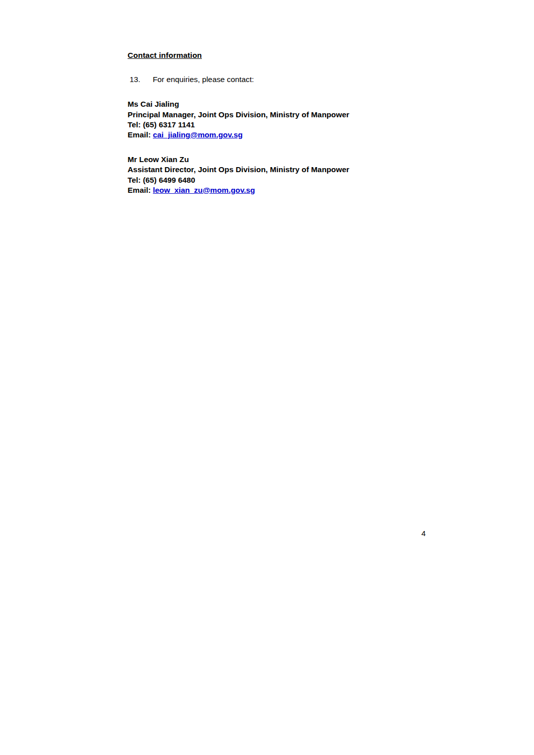Contact information
13. For enquiries, please contact:
Ms Cai Jialing
Principal Manager, Joint Ops Division, Ministry of Manpower
Tel: (65) 6317 1141
Email: cai_jialing@mom.gov.sg
Mr Leow Xian Zu
Assistant Director, Joint Ops Division, Ministry of Manpower
Tel: (65) 6499 6480
Email: leow_xian_zu@mom.gov.sg
4